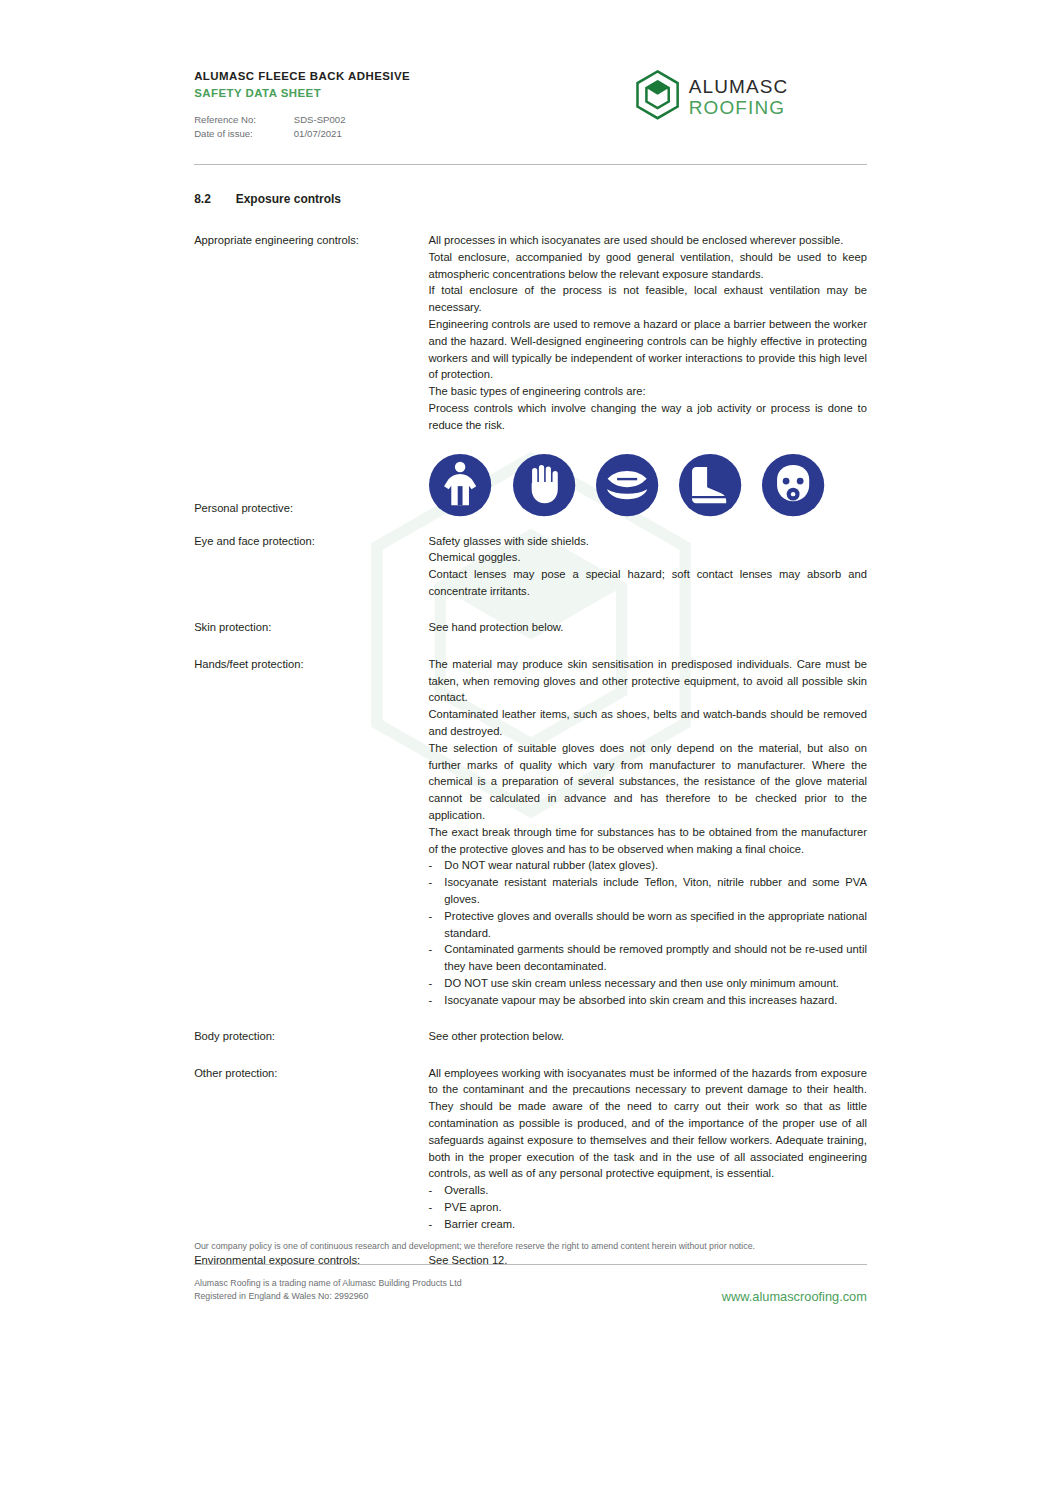Alumasc Fleece Back AdhesiveSafety Data Sheet
| Reference No: | SDS-SP002 |
| Date of issue: | 01/07/2021 |
ALUMASC ROOFING
8.2 Exposure controls
Appropriate engineering controls:
All processes in which isocyanates are used should be enclosed wherever possible.
Total enclosure, accompanied by good general ventilation, should be used to keep atmospheric concentrations below the relevant exposure standards.
If total enclosure of the process is not feasible, local exhaust ventilation may be necessary.
Engineering controls are used to remove a hazard or place a barrier between the worker and the hazard. Well-designed engineering controls can be highly effective in protecting workers and will typically be independent of worker interactions to provide this high level of protection.
The basic types of engineering controls are:
Process controls which involve changing the way a job activity or process is done to reduce the risk.
Personal protective:
Eye and face protection:
Safety glasses with side shields.
Chemical goggles.
Contact lenses may pose a special hazard; soft contact lenses may absorb and concentrate irritants.
Skin protection:
See hand protection below.
Hands/feet protection:
The material may produce skin sensitisation in predisposed individuals. Care must be taken, when removing gloves and other protective equipment, to avoid all possible skin contact.
Contaminated leather items, such as shoes, belts and watch-bands should be removed and destroyed.
The selection of suitable gloves does not only depend on the material, but also on further marks of quality which vary from manufacturer to manufacturer. Where the chemical is a preparation of several substances, the resistance of the glove material cannot be calculated in advance and has therefore to be checked prior to the application.
The exact break through time for substances has to be obtained from the manufacturer of the protective gloves and has to be observed when making a final choice.
Do NOT wear natural rubber (latex gloves).
Isocyanate resistant materials include Teflon, Viton, nitrile rubber and some PVA gloves.
Protective gloves and overalls should be worn as specified in the appropriate national standard.
Contaminated garments should be removed promptly and should not be re-used until they have been decontaminated.
DO NOT use skin cream unless necessary and then use only minimum amount.
Isocyanate vapour may be absorbed into skin cream and this increases hazard.
Body protection:
See other protection below.
Other protection:
All employees working with isocyanates must be informed of the hazards from exposure to the contaminant and the precautions necessary to prevent damage to their health. They should be made aware of the need to carry out their work so that as little contamination as possible is produced, and of the importance of the proper use of all safeguards against exposure to themselves and their fellow workers. Adequate training, both in the proper execution of the task and in the use of all associated engineering controls, as well as of any personal protective equipment, is essential.
Overalls.
PVE apron.
Barrier cream.
Environmental exposure controls:
See Section 12.
Our company policy is one of continuous research and development; we therefore reserve the right to amend content herein without prior notice.
Alumasc Roofing is a trading name of Alumasc Building Products Ltd
Registered in England & Wales No: 2992960
www.alumascroofing.com